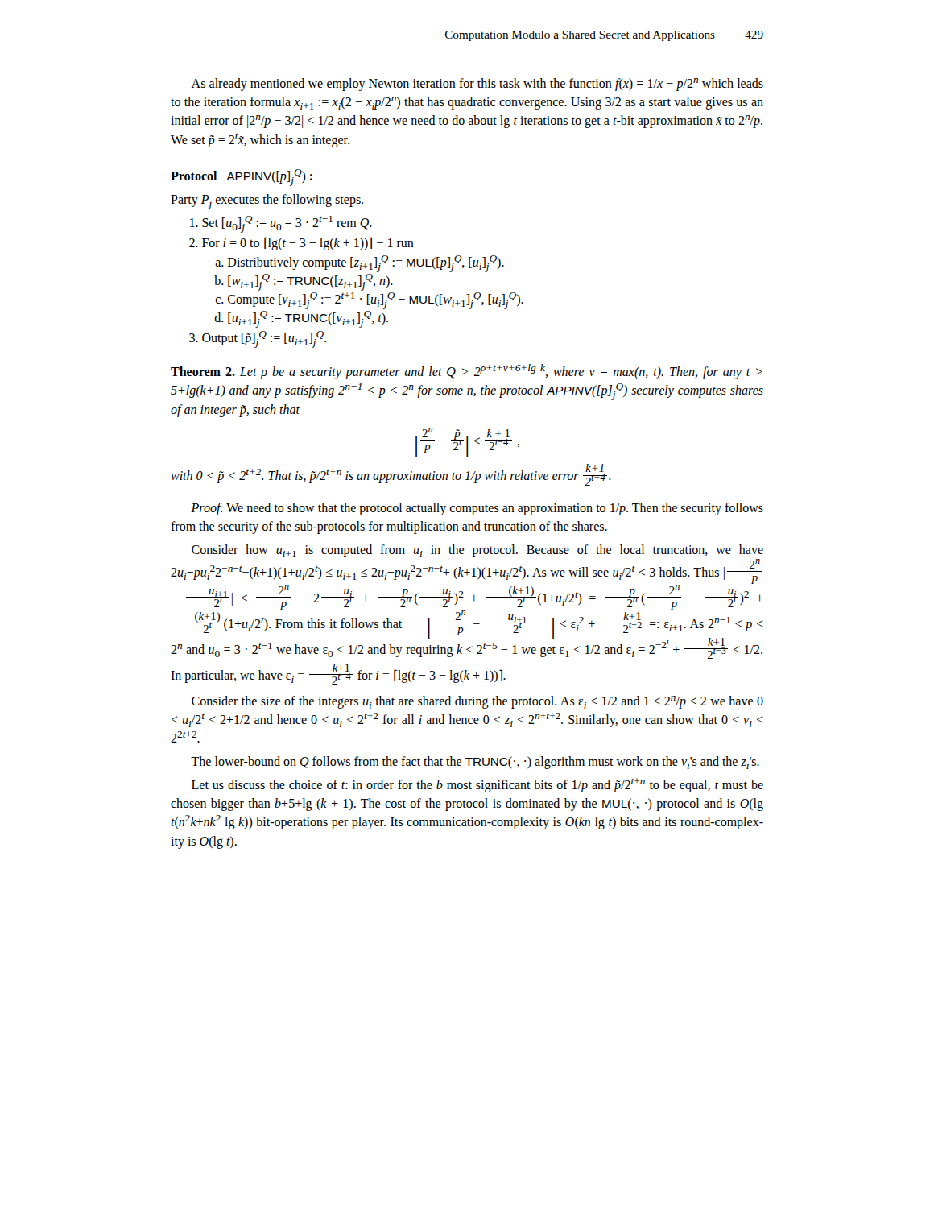Computation Modulo a Shared Secret and Applications 429
As already mentioned we employ Newton iteration for this task with the function f(x) = 1/x − p/2n which leads to the iteration formula xi+1 := xi(2 − xip/2n) that has quadratic convergence. Using 3/2 as a start value gives us an initial error of |2n/p − 3/2| < 1/2 and hence we need to do about lg t iterations to get a t-bit approximation x̃ to 2n/p. We set p̃ = 2tx̃, which is an integer.
Protocol APPINV([p]jQ) :
Party Pj executes the following steps.
Set [u0]jQ := u0 = 3 · 2t−1 rem Q.
For i = 0 to ⌈lg(t − 3 − lg(k + 1))⌉ − 1 run
Distributively compute [zi+1]jQ := MUL([p]jQ, [ui]jQ).
[wi+1]jQ := TRUNC([zi+1]jQ, n).
Compute [vi+1]jQ := 2t+1 · [ui]jQ − MUL([wi+1]jQ, [ui]jQ).
[ui+1]jQ := TRUNC([vi+1]jQ, t).
Output [p̃]jQ := [ui+1]jQ.
Theorem 2. Let ρ be a security parameter and let Q > 2ρ+t+ν+6+lg k, where ν = max(n, t). Then, for any t > 5+lg(k+1) and any p satisfying 2n−1 < p < 2n for some n, the protocol APPINV([p]jQ) securely computes shares of an integer p̃, such that
|2n p − p̃2t| < k + 12t−4 ,
with 0 < p̃ < 2t+2. That is, p̃/2t+n is an approximation to 1/p with relative error k+12t−4.
Proof. We need to show that the protocol actually computes an approximation to 1/p. Then the security follows from the security of the sub-protocols for multiplication and truncation of the shares.
Consider how ui+1 is computed from ui in the protocol. Because of the local truncation, we have 2ui−pui22−n−t−(k+1)(1+ui/2t) ≤ ui+1 ≤ 2ui−pui22−n−t+ (k+1)(1+ui/2t). As we will see ui/2t < 3 holds. Thus |2n p − ui+12t| < 2n p − 2ui 2t + p 2n(ui 2t)2 + (k+1) 2t(1+ui/2t) = p 2n(2n p − ui 2t)2 + (k+1) 2t(1+ui/2t). From this it follows that |2n p − ui+12t| < εi2 + k+12t−2 =: εi+1. As 2n−1 < p < 2n and u0 = 3 · 2t−1 we have ε0 < 1/2 and by requiring k < 2t−5 − 1 we get ε1 < 1/2 and εi = 2−2i + k+12t−3 < 1/2. In particular, we have εi = k+12t−4 for i = ⌈lg(t − 3 − lg(k + 1))⌉.
Consider the size of the integers ui that are shared during the protocol. As εi < 1/2 and 1 < 2n/p < 2 we have 0 < ui/2t < 2+1/2 and hence 0 < ui < 2t+2 for all i and hence 0 < zi < 2n+t+2. Similarly, one can show that 0 < vi < 22t+2.
The lower-bound on Q follows from the fact that the TRUNC(·, ·) algorithm must work on the vi's and the zi's.
Let us discuss the choice of t: in order for the b most significant bits of 1/p and p̃/2t+n to be equal, t must be chosen bigger than b+5+lg (k + 1). The cost of the protocol is dominated by the MUL(·, ·) protocol and is O(lg t(n2k+nk2 lg k)) bit-operations per player. Its communication-complexity is O(kn lg t) bits and its round-complexity is O(lg t).